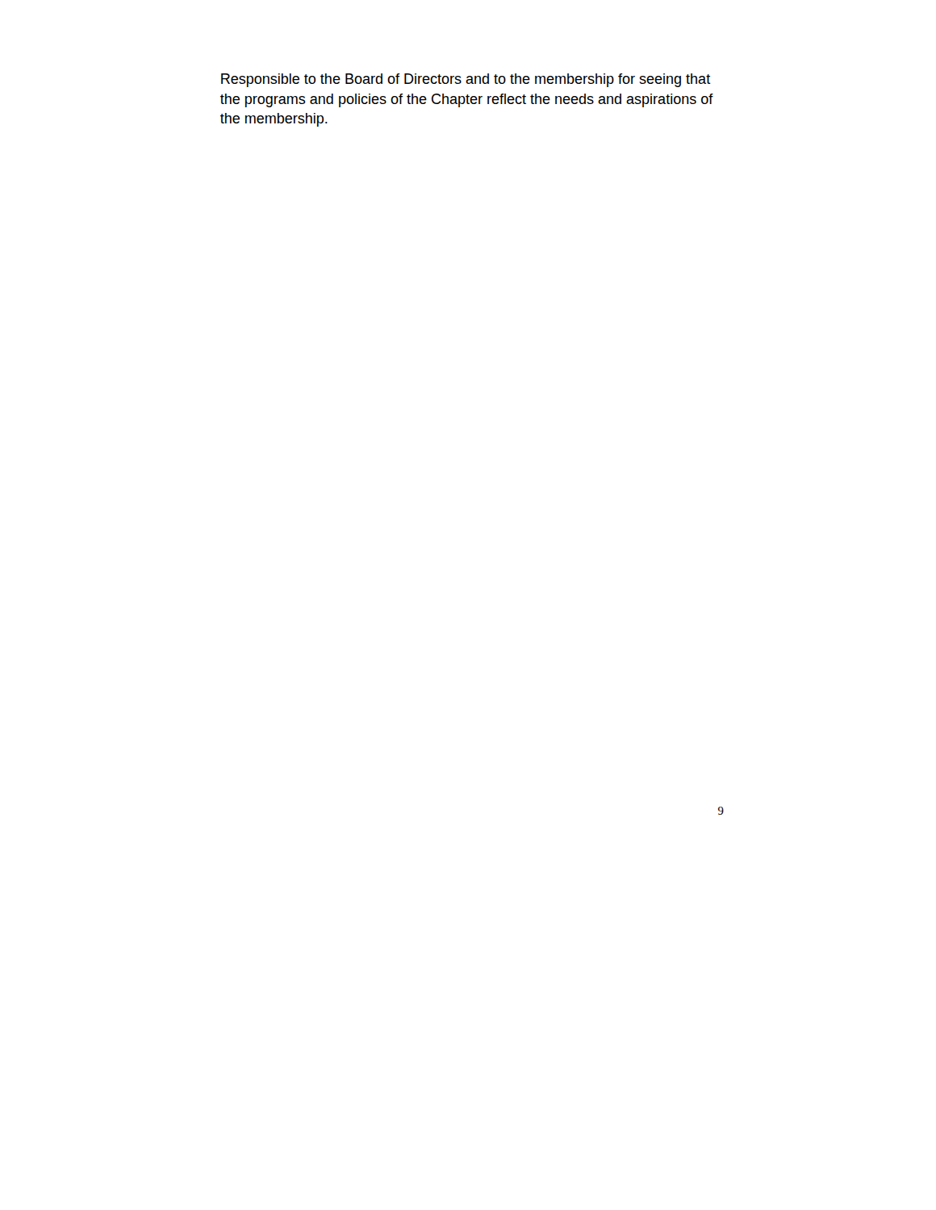Responsible to the Board of Directors and to the membership for seeing that the programs and policies of the Chapter reflect the needs and aspirations of the membership.
9